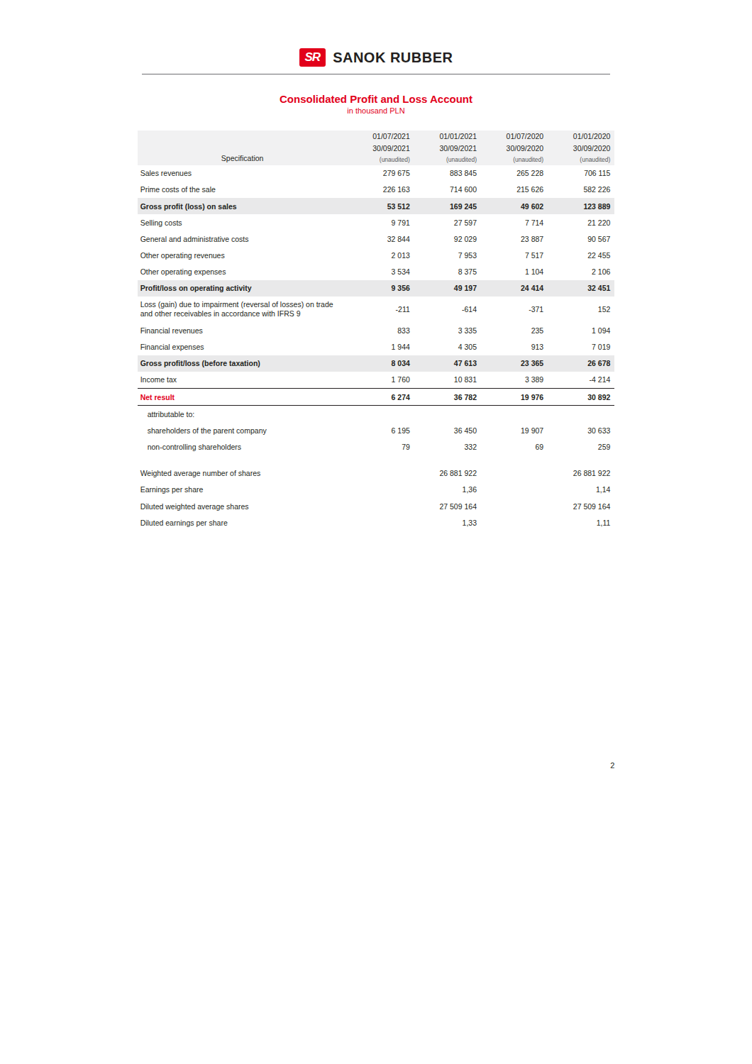SR SANOK RUBBER
Consolidated Profit and Loss Account
in thousand PLN
| Specification | 01/07/2021 | 01/01/2021 | 01/07/2020 | 01/01/2020 |
| --- | --- | --- | --- | --- |
| 30/09/2021 | 30/09/2021 | 30/09/2020 | 30/09/2020 |
| (unaudited) | (unaudited) | (unaudited) | (unaudited) |
| Sales revenues | 279 675 | 883 845 | 265 228 | 706 115 |
| Prime costs of the sale | 226 163 | 714 600 | 215 626 | 582 226 |
| Gross profit (loss) on sales | 53 512 | 169 245 | 49 602 | 123 889 |
| Selling costs | 9 791 | 27 597 | 7 714 | 21 220 |
| General and administrative costs | 32 844 | 92 029 | 23 887 | 90 567 |
| Other operating revenues | 2 013 | 7 953 | 7 517 | 22 455 |
| Other operating expenses | 3 534 | 8 375 | 1 104 | 2 106 |
| Profit/loss on operating activity | 9 356 | 49 197 | 24 414 | 32 451 |
| Loss (gain) due to impairment (reversal of losses) on trade and other receivables in accordance with IFRS 9 | -211 | -614 | -371 | 152 |
| Financial revenues | 833 | 3 335 | 235 | 1 094 |
| Financial expenses | 1 944 | 4 305 | 913 | 7 019 |
| Gross profit/loss (before taxation) | 8 034 | 47 613 | 23 365 | 26 678 |
| Income tax | 1 760 | 10 831 | 3 389 | -4 214 |
| Net result | 6 274 | 36 782 | 19 976 | 30 892 |
| attributable to: | | | | |
| shareholders of the parent company | 6 195 | 36 450 | 19 907 | 30 633 |
| non-controlling shareholders | 79 | 332 | 69 | 259 |
| Weighted average number of shares | | 26 881 922 | | 26 881 922 |
| Earnings per share | | 1,36 | | 1,14 |
| Diluted weighted average shares | | 27 509 164 | | 27 509 164 |
| Diluted earnings per share | | 1,33 | | 1,11 |
2